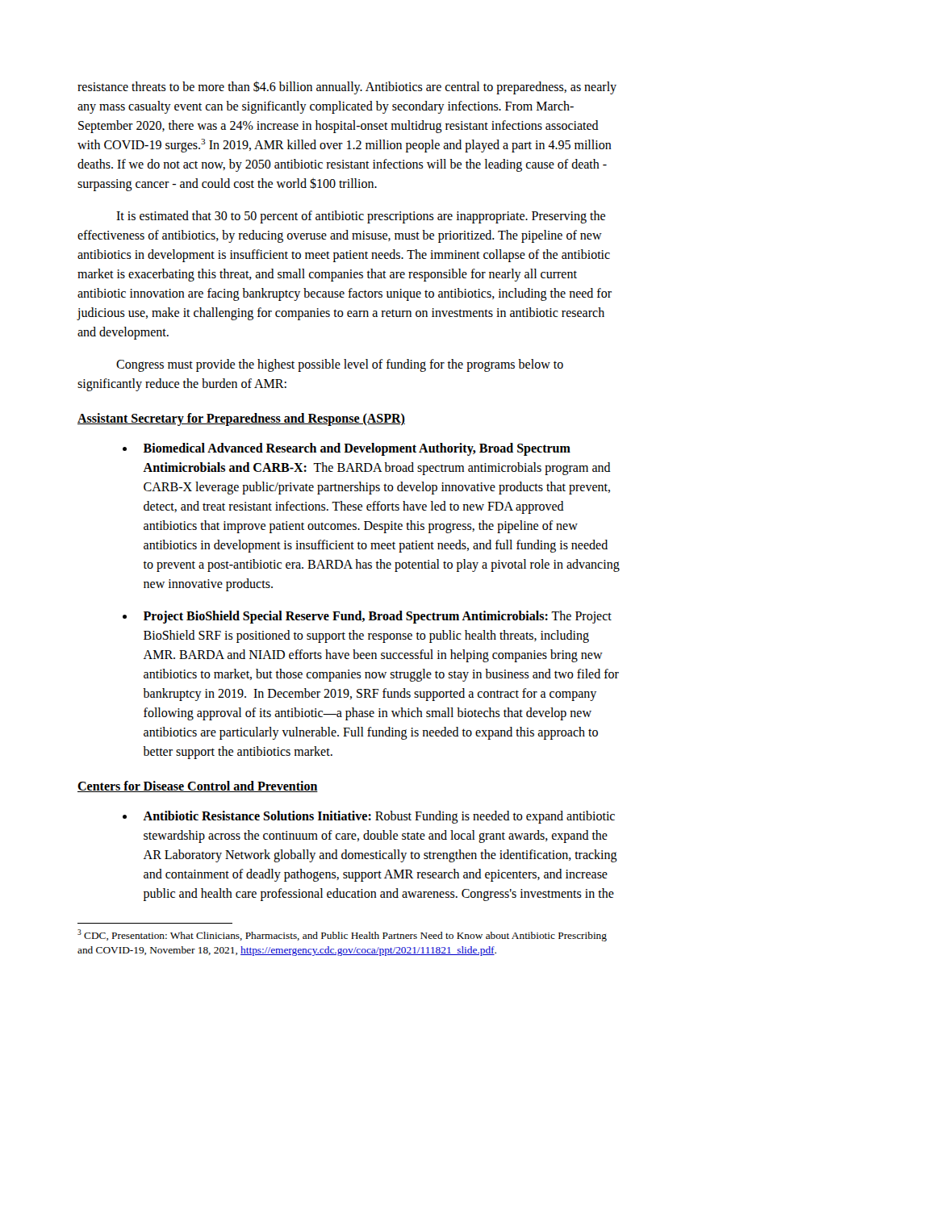resistance threats to be more than $4.6 billion annually. Antibiotics are central to preparedness, as nearly any mass casualty event can be significantly complicated by secondary infections. From March-September 2020, there was a 24% increase in hospital-onset multidrug resistant infections associated with COVID-19 surges.3 In 2019, AMR killed over 1.2 million people and played a part in 4.95 million deaths. If we do not act now, by 2050 antibiotic resistant infections will be the leading cause of death - surpassing cancer - and could cost the world $100 trillion.
It is estimated that 30 to 50 percent of antibiotic prescriptions are inappropriate. Preserving the effectiveness of antibiotics, by reducing overuse and misuse, must be prioritized. The pipeline of new antibiotics in development is insufficient to meet patient needs. The imminent collapse of the antibiotic market is exacerbating this threat, and small companies that are responsible for nearly all current antibiotic innovation are facing bankruptcy because factors unique to antibiotics, including the need for judicious use, make it challenging for companies to earn a return on investments in antibiotic research and development.
Congress must provide the highest possible level of funding for the programs below to significantly reduce the burden of AMR:
Assistant Secretary for Preparedness and Response (ASPR)
Biomedical Advanced Research and Development Authority, Broad Spectrum Antimicrobials and CARB-X: The BARDA broad spectrum antimicrobials program and CARB-X leverage public/private partnerships to develop innovative products that prevent, detect, and treat resistant infections. These efforts have led to new FDA approved antibiotics that improve patient outcomes. Despite this progress, the pipeline of new antibiotics in development is insufficient to meet patient needs, and full funding is needed to prevent a post-antibiotic era. BARDA has the potential to play a pivotal role in advancing new innovative products.
Project BioShield Special Reserve Fund, Broad Spectrum Antimicrobials: The Project BioShield SRF is positioned to support the response to public health threats, including AMR. BARDA and NIAID efforts have been successful in helping companies bring new antibiotics to market, but those companies now struggle to stay in business and two filed for bankruptcy in 2019. In December 2019, SRF funds supported a contract for a company following approval of its antibiotic—a phase in which small biotechs that develop new antibiotics are particularly vulnerable. Full funding is needed to expand this approach to better support the antibiotics market.
Centers for Disease Control and Prevention
Antibiotic Resistance Solutions Initiative: Robust Funding is needed to expand antibiotic stewardship across the continuum of care, double state and local grant awards, expand the AR Laboratory Network globally and domestically to strengthen the identification, tracking and containment of deadly pathogens, support AMR research and epicenters, and increase public and health care professional education and awareness. Congress's investments in the
3 CDC, Presentation: What Clinicians, Pharmacists, and Public Health Partners Need to Know about Antibiotic Prescribing and COVID-19, November 18, 2021, https://emergency.cdc.gov/coca/ppt/2021/111821_slide.pdf.